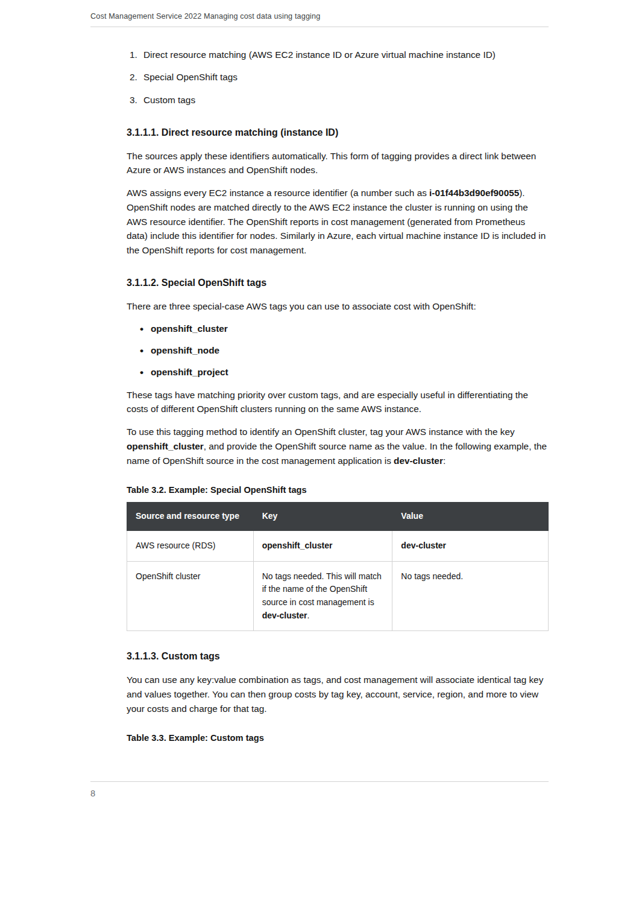Cost Management Service 2022 Managing cost data using tagging
Direct resource matching (AWS EC2 instance ID or Azure virtual machine instance ID)
Special OpenShift tags
Custom tags
3.1.1.1. Direct resource matching (instance ID)
The sources apply these identifiers automatically. This form of tagging provides a direct link between Azure or AWS instances and OpenShift nodes.
AWS assigns every EC2 instance a resource identifier (a number such as i-01f44b3d90ef90055). OpenShift nodes are matched directly to the AWS EC2 instance the cluster is running on using the AWS resource identifier. The OpenShift reports in cost management (generated from Prometheus data) include this identifier for nodes. Similarly in Azure, each virtual machine instance ID is included in the OpenShift reports for cost management.
3.1.1.2. Special OpenShift tags
There are three special-case AWS tags you can use to associate cost with OpenShift:
openshift_cluster
openshift_node
openshift_project
These tags have matching priority over custom tags, and are especially useful in differentiating the costs of different OpenShift clusters running on the same AWS instance.
To use this tagging method to identify an OpenShift cluster, tag your AWS instance with the key openshift_cluster, and provide the OpenShift source name as the value. In the following example, the name of OpenShift source in the cost management application is dev-cluster:
Table 3.2. Example: Special OpenShift tags
| Source and resource type | Key | Value |
| --- | --- | --- |
| AWS resource (RDS) | openshift_cluster | dev-cluster |
| OpenShift cluster | No tags needed. This will match if the name of the OpenShift source in cost management is dev-cluster . | No tags needed. |
3.1.1.3. Custom tags
You can use any key:value combination as tags, and cost management will associate identical tag key and values together. You can then group costs by tag key, account, service, region, and more to view your costs and charge for that tag.
Table 3.3. Example: Custom tags
8